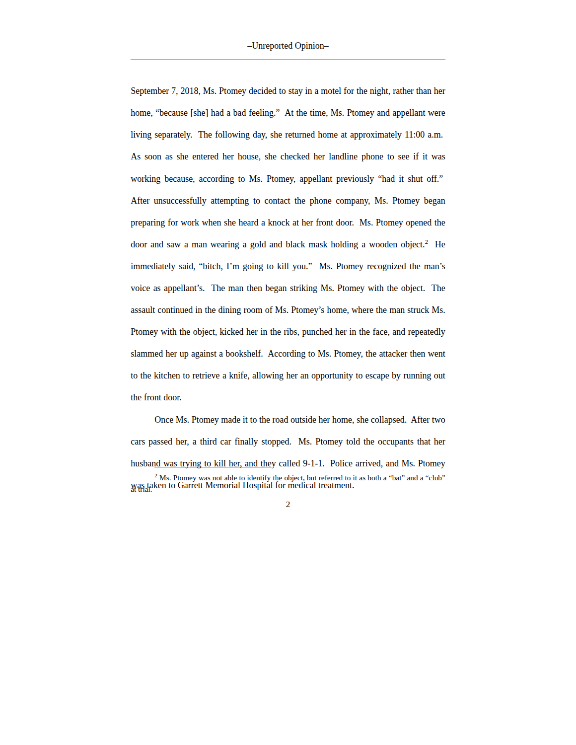–Unreported Opinion–
September 7, 2018, Ms. Ptomey decided to stay in a motel for the night, rather than her home, “because [she] had a bad feeling.” At the time, Ms. Ptomey and appellant were living separately. The following day, she returned home at approximately 11:00 a.m. As soon as she entered her house, she checked her landline phone to see if it was working because, according to Ms. Ptomey, appellant previously “had it shut off.” After unsuccessfully attempting to contact the phone company, Ms. Ptomey began preparing for work when she heard a knock at her front door. Ms. Ptomey opened the door and saw a man wearing a gold and black mask holding a wooden object.2 He immediately said, “bitch, I’m going to kill you.” Ms. Ptomey recognized the man’s voice as appellant’s. The man then began striking Ms. Ptomey with the object. The assault continued in the dining room of Ms. Ptomey’s home, where the man struck Ms. Ptomey with the object, kicked her in the ribs, punched her in the face, and repeatedly slammed her up against a bookshelf. According to Ms. Ptomey, the attacker then went to the kitchen to retrieve a knife, allowing her an opportunity to escape by running out the front door.
Once Ms. Ptomey made it to the road outside her home, she collapsed. After two cars passed her, a third car finally stopped. Ms. Ptomey told the occupants that her husband was trying to kill her, and they called 9-1-1. Police arrived, and Ms. Ptomey was taken to Garrett Memorial Hospital for medical treatment.
2 Ms. Ptomey was not able to identify the object, but referred to it as both a “bat” and a “club” at trial.
2